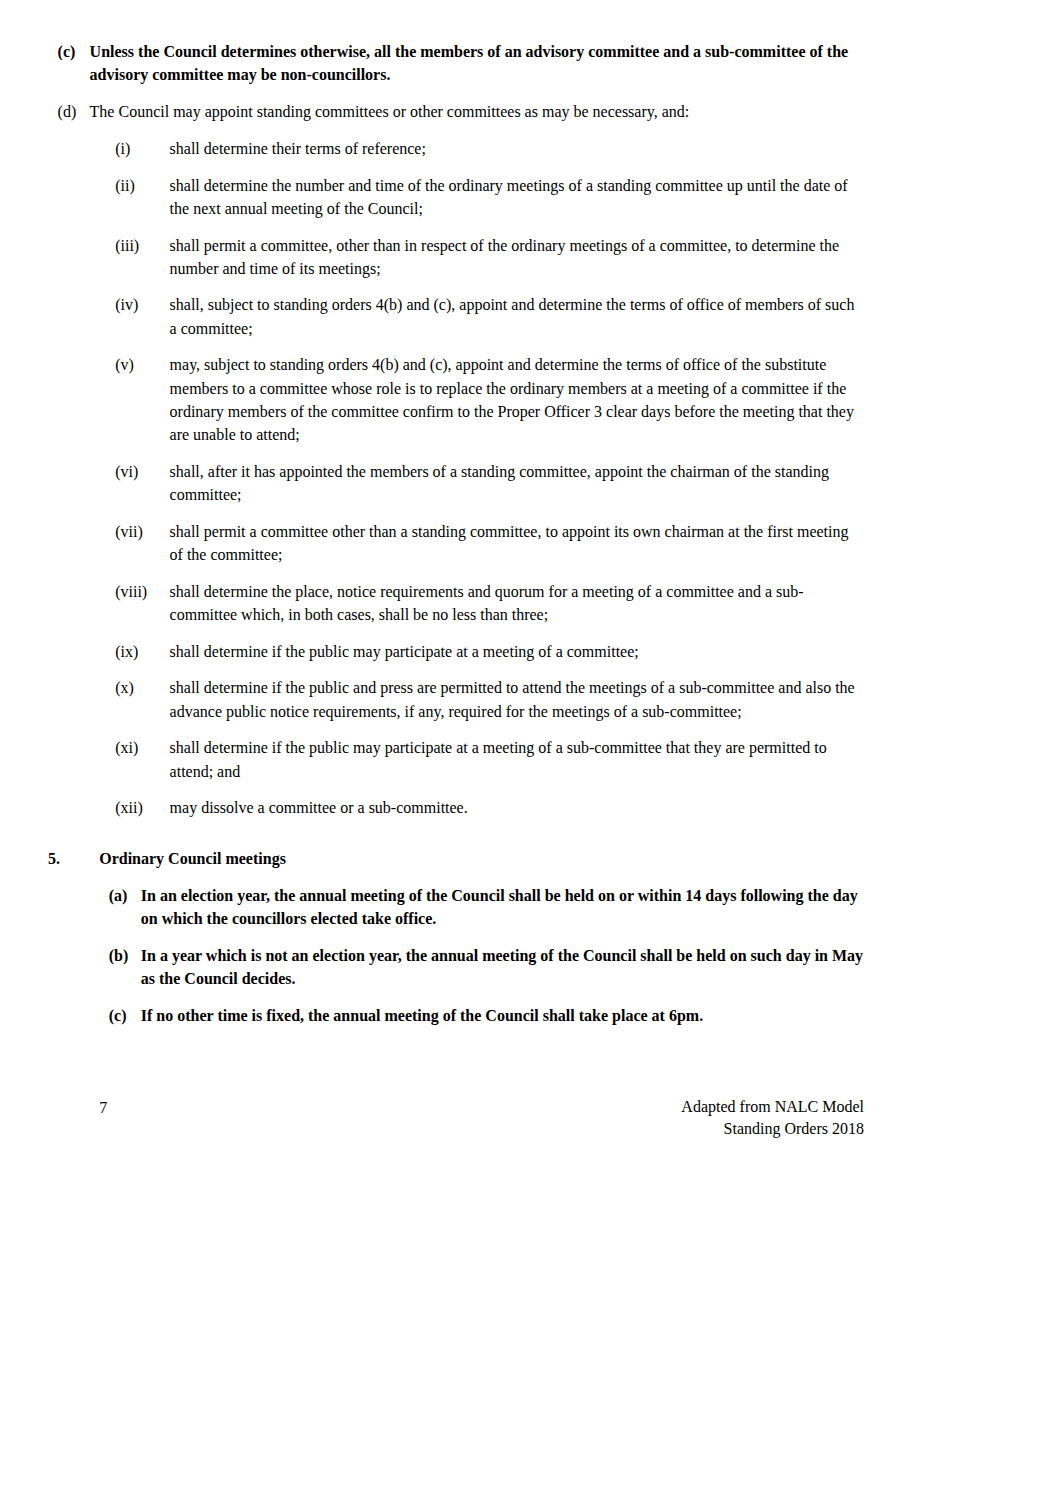(c) Unless the Council determines otherwise, all the members of an advisory committee and a sub-committee of the advisory committee may be non-councillors.
(d) The Council may appoint standing committees or other committees as may be necessary, and:
(i) shall determine their terms of reference;
(ii) shall determine the number and time of the ordinary meetings of a standing committee up until the date of the next annual meeting of the Council;
(iii) shall permit a committee, other than in respect of the ordinary meetings of a committee, to determine the number and time of its meetings;
(iv) shall, subject to standing orders 4(b) and (c), appoint and determine the terms of office of members of such a committee;
(v) may, subject to standing orders 4(b) and (c), appoint and determine the terms of office of the substitute members to a committee whose role is to replace the ordinary members at a meeting of a committee if the ordinary members of the committee confirm to the Proper Officer 3 clear days before the meeting that they are unable to attend;
(vi) shall, after it has appointed the members of a standing committee, appoint the chairman of the standing committee;
(vii) shall permit a committee other than a standing committee, to appoint its own chairman at the first meeting of the committee;
(viii) shall determine the place, notice requirements and quorum for a meeting of a committee and a sub-committee which, in both cases, shall be no less than three;
(ix) shall determine if the public may participate at a meeting of a committee;
(x) shall determine if the public and press are permitted to attend the meetings of a sub-committee and also the advance public notice requirements, if any, required for the meetings of a sub-committee;
(xi) shall determine if the public may participate at a meeting of a sub-committee that they are permitted to attend; and
(xii) may dissolve a committee or a sub-committee.
5.
Ordinary Council meetings
(a) In an election year, the annual meeting of the Council shall be held on or within 14 days following the day on which the councillors elected take office.
(b) In a year which is not an election year, the annual meeting of the Council shall be held on such day in May as the Council decides.
(c) If no other time is fixed, the annual meeting of the Council shall take place at 6pm.
7
Adapted from NALC Model
Standing Orders 2018